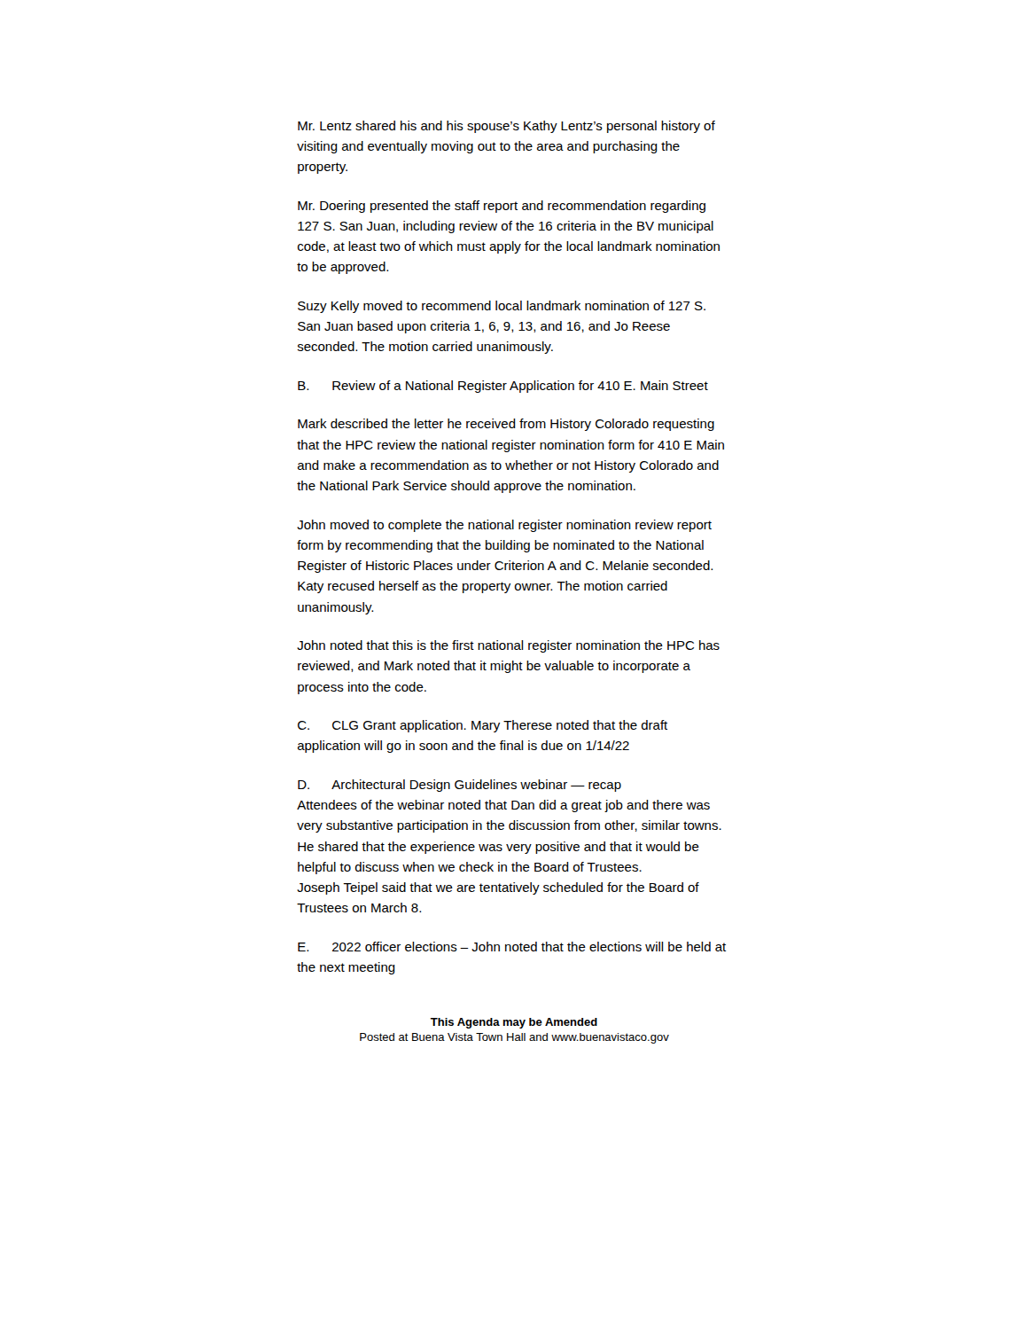Mr. Lentz shared his and his spouse’s Kathy Lentz’s personal history of visiting and eventually moving out to the area and purchasing the property.
Mr. Doering presented the staff report and recommendation regarding 127 S. San Juan, including review of the 16 criteria in the BV municipal code, at least two of which must apply for the local landmark nomination to be approved.
Suzy Kelly moved to recommend local landmark nomination of 127 S. San Juan based upon criteria 1, 6, 9, 13, and 16, and Jo Reese seconded. The motion carried unanimously.
B. Review of a National Register Application for 410 E. Main Street
Mark described the letter he received from History Colorado requesting that the HPC review the national register nomination form for 410 E Main and make a recommendation as to whether or not History Colorado and the National Park Service should approve the nomination.
John moved to complete the national register nomination review report form by recommending that the building be nominated to the National Register of Historic Places under Criterion A and C. Melanie seconded. Katy recused herself as the property owner. The motion carried unanimously.
John noted that this is the first national register nomination the HPC has reviewed, and Mark noted that it might be valuable to incorporate a process into the code.
C. CLG Grant application. Mary Therese noted that the draft application will go in soon and the final is due on 1/14/22
D. Architectural Design Guidelines webinar — recap
Attendees of the webinar noted that Dan did a great job and there was very substantive participation in the discussion from other, similar towns. He shared that the experience was very positive and that it would be helpful to discuss when we check in the Board of Trustees.
Joseph Teipel said that we are tentatively scheduled for the Board of Trustees on March 8.
E. 2022 officer elections – John noted that the elections will be held at the next meeting
This Agenda may be Amended
Posted at Buena Vista Town Hall and www.buenavistaco.gov